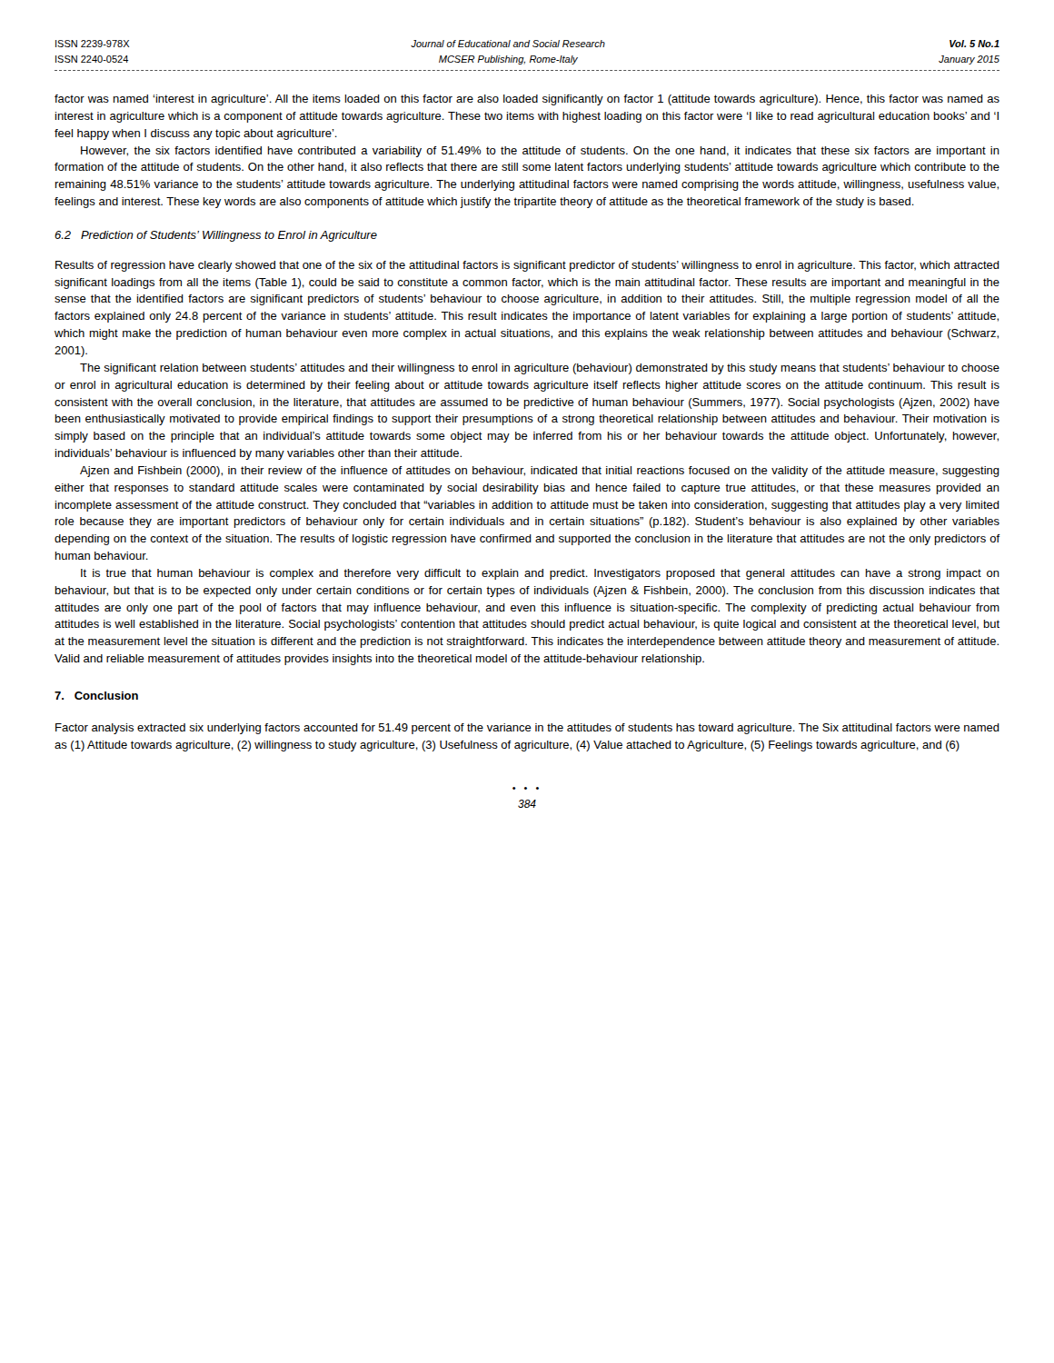| ISSN 2239-978X ISSN 2240-0524 | Journal of Educational and Social Research MCSER Publishing, Rome-Italy | Vol. 5 No.1 January 2015 |
factor was named ‘interest in agriculture’. All the items loaded on this factor are also loaded significantly on factor 1 (attitude towards agriculture). Hence, this factor was named as interest in agriculture which is a component of attitude towards agriculture. These two items with highest loading on this factor were ‘I like to read agricultural education books’ and ‘I feel happy when I discuss any topic about agriculture’.
However, the six factors identified have contributed a variability of 51.49% to the attitude of students. On the one hand, it indicates that these six factors are important in formation of the attitude of students. On the other hand, it also reflects that there are still some latent factors underlying students’ attitude towards agriculture which contribute to the remaining 48.51% variance to the students’ attitude towards agriculture. The underlying attitudinal factors were named comprising the words attitude, willingness, usefulness value, feelings and interest. These key words are also components of attitude which justify the tripartite theory of attitude as the theoretical framework of the study is based.
6.2 Prediction of Students’ Willingness to Enrol in Agriculture
Results of regression have clearly showed that one of the six of the attitudinal factors is significant predictor of students’ willingness to enrol in agriculture. This factor, which attracted significant loadings from all the items (Table 1), could be said to constitute a common factor, which is the main attitudinal factor. These results are important and meaningful in the sense that the identified factors are significant predictors of students’ behaviour to choose agriculture, in addition to their attitudes. Still, the multiple regression model of all the factors explained only 24.8 percent of the variance in students’ attitude. This result indicates the importance of latent variables for explaining a large portion of students’ attitude, which might make the prediction of human behaviour even more complex in actual situations, and this explains the weak relationship between attitudes and behaviour (Schwarz, 2001).
The significant relation between students’ attitudes and their willingness to enrol in agriculture (behaviour) demonstrated by this study means that students’ behaviour to choose or enrol in agricultural education is determined by their feeling about or attitude towards agriculture itself reflects higher attitude scores on the attitude continuum. This result is consistent with the overall conclusion, in the literature, that attitudes are assumed to be predictive of human behaviour (Summers, 1977). Social psychologists (Ajzen, 2002) have been enthusiastically motivated to provide empirical findings to support their presumptions of a strong theoretical relationship between attitudes and behaviour. Their motivation is simply based on the principle that an individual’s attitude towards some object may be inferred from his or her behaviour towards the attitude object. Unfortunately, however, individuals’ behaviour is influenced by many variables other than their attitude.
Ajzen and Fishbein (2000), in their review of the influence of attitudes on behaviour, indicated that initial reactions focused on the validity of the attitude measure, suggesting either that responses to standard attitude scales were contaminated by social desirability bias and hence failed to capture true attitudes, or that these measures provided an incomplete assessment of the attitude construct. They concluded that “variables in addition to attitude must be taken into consideration, suggesting that attitudes play a very limited role because they are important predictors of behaviour only for certain individuals and in certain situations” (p.182). Student’s behaviour is also explained by other variables depending on the context of the situation. The results of logistic regression have confirmed and supported the conclusion in the literature that attitudes are not the only predictors of human behaviour.
It is true that human behaviour is complex and therefore very difficult to explain and predict. Investigators proposed that general attitudes can have a strong impact on behaviour, but that is to be expected only under certain conditions or for certain types of individuals (Ajzen & Fishbein, 2000). The conclusion from this discussion indicates that attitudes are only one part of the pool of factors that may influence behaviour, and even this influence is situation-specific. The complexity of predicting actual behaviour from attitudes is well established in the literature. Social psychologists’ contention that attitudes should predict actual behaviour, is quite logical and consistent at the theoretical level, but at the measurement level the situation is different and the prediction is not straightforward. This indicates the interdependence between attitude theory and measurement of attitude. Valid and reliable measurement of attitudes provides insights into the theoretical model of the attitude-behaviour relationship.
7. Conclusion
Factor analysis extracted six underlying factors accounted for 51.49 percent of the variance in the attitudes of students has toward agriculture. The Six attitudinal factors were named as (1) Attitude towards agriculture, (2) willingness to study agriculture, (3) Usefulness of agriculture, (4) Value attached to Agriculture, (5) Feelings towards agriculture, and (6)
• • •
384